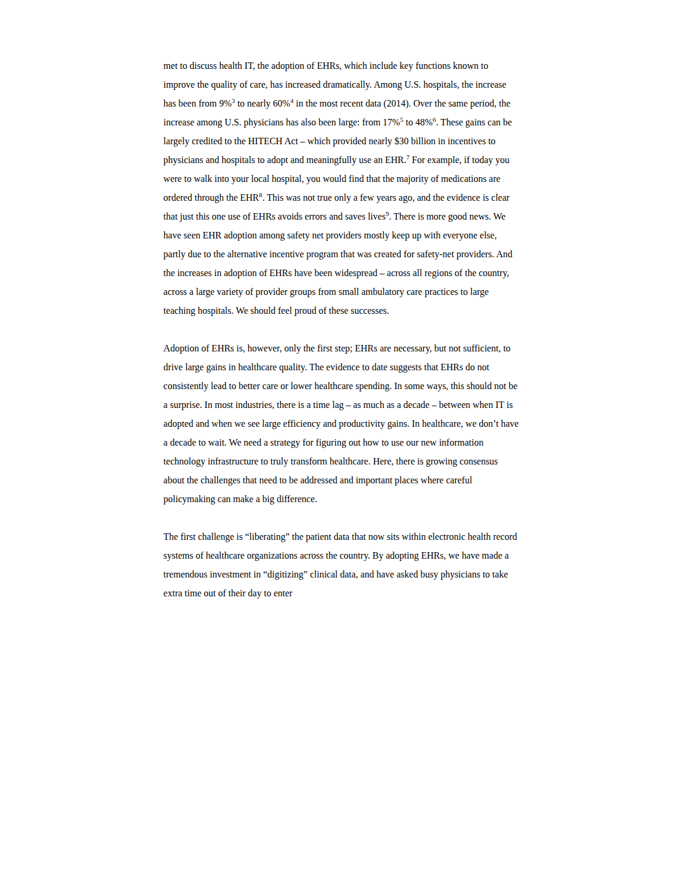met to discuss health IT, the adoption of EHRs, which include key functions known to improve the quality of care, has increased dramatically. Among U.S. hospitals, the increase has been from 9%3 to nearly 60%4 in the most recent data (2014). Over the same period, the increase among U.S. physicians has also been large: from 17%5 to 48%6. These gains can be largely credited to the HITECH Act – which provided nearly $30 billion in incentives to physicians and hospitals to adopt and meaningfully use an EHR.7 For example, if today you were to walk into your local hospital, you would find that the majority of medications are ordered through the EHR8. This was not true only a few years ago, and the evidence is clear that just this one use of EHRs avoids errors and saves lives9. There is more good news. We have seen EHR adoption among safety net providers mostly keep up with everyone else, partly due to the alternative incentive program that was created for safety-net providers. And the increases in adoption of EHRs have been widespread – across all regions of the country, across a large variety of provider groups from small ambulatory care practices to large teaching hospitals. We should feel proud of these successes.
Adoption of EHRs is, however, only the first step; EHRs are necessary, but not sufficient, to drive large gains in healthcare quality. The evidence to date suggests that EHRs do not consistently lead to better care or lower healthcare spending. In some ways, this should not be a surprise. In most industries, there is a time lag – as much as a decade – between when IT is adopted and when we see large efficiency and productivity gains. In healthcare, we don’t have a decade to wait. We need a strategy for figuring out how to use our new information technology infrastructure to truly transform healthcare. Here, there is growing consensus about the challenges that need to be addressed and important places where careful policymaking can make a big difference.
The first challenge is “liberating” the patient data that now sits within electronic health record systems of healthcare organizations across the country. By adopting EHRs, we have made a tremendous investment in “digitizing” clinical data, and have asked busy physicians to take extra time out of their day to enter